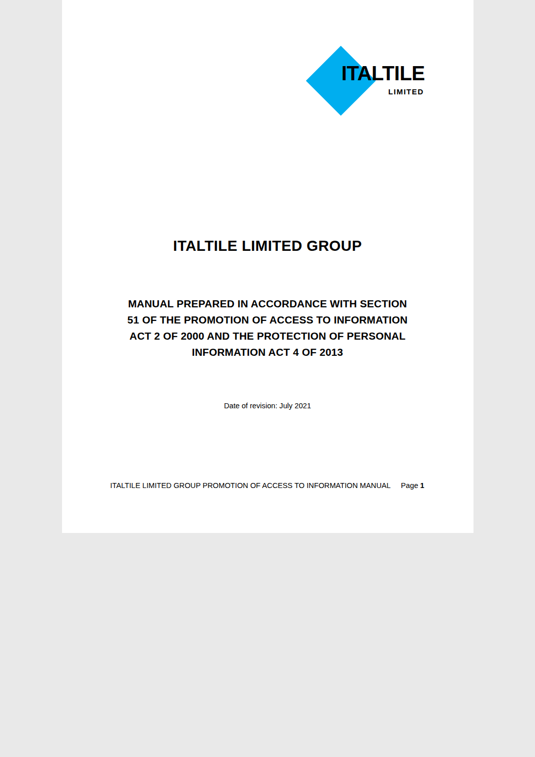ITALTILE LIMITED
ITALTILE LIMITED GROUP
MANUAL PREPARED IN ACCORDANCE WITH SECTION 51 OF THE PROMOTION OF ACCESS TO INFORMATION ACT 2 OF 2000 AND THE PROTECTION OF PERSONAL INFORMATION ACT 4 OF 2013
Date of revision: July 2021
ITALTILE LIMITED GROUP PROMOTION OF ACCESS TO INFORMATION MANUAL Page 1